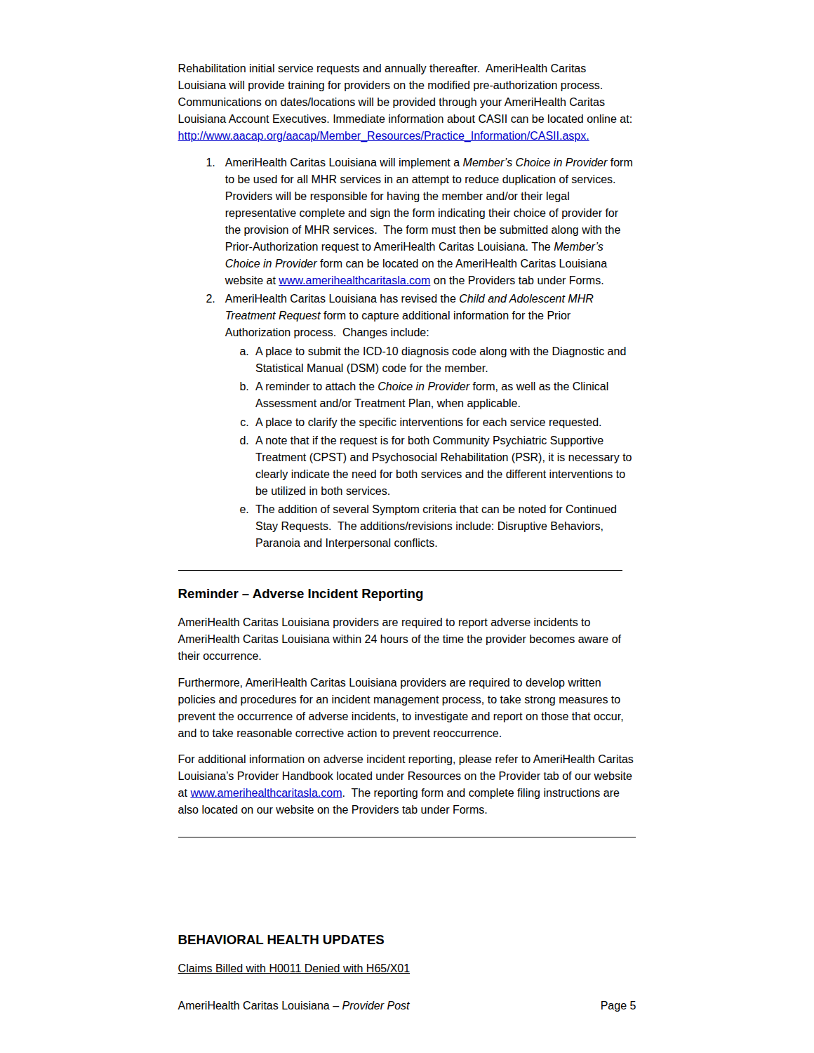Rehabilitation initial service requests and annually thereafter. AmeriHealth Caritas Louisiana will provide training for providers on the modified pre-authorization process. Communications on dates/locations will be provided through your AmeriHealth Caritas Louisiana Account Executives. Immediate information about CASII can be located online at: http://www.aacap.org/aacap/Member_Resources/Practice_Information/CASII.aspx.
AmeriHealth Caritas Louisiana will implement a Member’s Choice in Provider form to be used for all MHR services in an attempt to reduce duplication of services. Providers will be responsible for having the member and/or their legal representative complete and sign the form indicating their choice of provider for the provision of MHR services. The form must then be submitted along with the Prior-Authorization request to AmeriHealth Caritas Louisiana. The Member’s Choice in Provider form can be located on the AmeriHealth Caritas Louisiana website at www.amerihealthcaritasla.com on the Providers tab under Forms.
AmeriHealth Caritas Louisiana has revised the Child and Adolescent MHR Treatment Request form to capture additional information for the Prior Authorization process. Changes include:
A place to submit the ICD-10 diagnosis code along with the Diagnostic and Statistical Manual (DSM) code for the member.
A reminder to attach the Choice in Provider form, as well as the Clinical Assessment and/or Treatment Plan, when applicable.
A place to clarify the specific interventions for each service requested.
A note that if the request is for both Community Psychiatric Supportive Treatment (CPST) and Psychosocial Rehabilitation (PSR), it is necessary to clearly indicate the need for both services and the different interventions to be utilized in both services.
The addition of several Symptom criteria that can be noted for Continued Stay Requests. The additions/revisions include: Disruptive Behaviors, Paranoia and Interpersonal conflicts.
Reminder – Adverse Incident Reporting
AmeriHealth Caritas Louisiana providers are required to report adverse incidents to AmeriHealth Caritas Louisiana within 24 hours of the time the provider becomes aware of their occurrence.
Furthermore, AmeriHealth Caritas Louisiana providers are required to develop written policies and procedures for an incident management process, to take strong measures to prevent the occurrence of adverse incidents, to investigate and report on those that occur, and to take reasonable corrective action to prevent reoccurrence.
For additional information on adverse incident reporting, please refer to AmeriHealth Caritas Louisiana’s Provider Handbook located under Resources on the Provider tab of our website at www.amerihealthcaritasla.com. The reporting form and complete filing instructions are also located on our website on the Providers tab under Forms.
BEHAVIORAL HEALTH UPDATES
Claims Billed with H0011 Denied with H65/X01
AmeriHealth Caritas Louisiana – Provider Post
Page 5